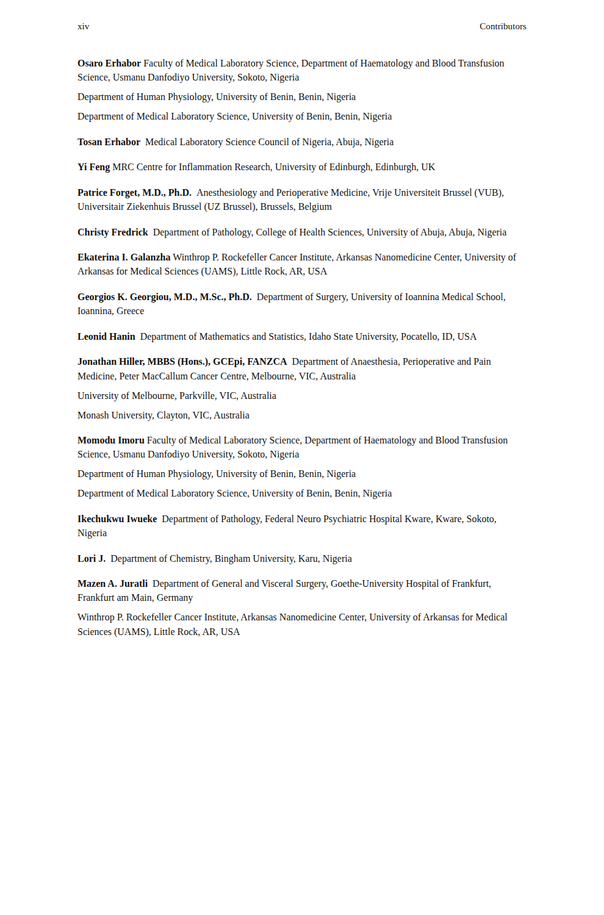xiv Contributors
Osaro Erhabor Faculty of Medical Laboratory Science, Department of Haematology and Blood Transfusion Science, Usmanu Danfodiyo University, Sokoto, Nigeria
Department of Human Physiology, University of Benin, Benin, Nigeria
Department of Medical Laboratory Science, University of Benin, Benin, Nigeria
Tosan Erhabor Medical Laboratory Science Council of Nigeria, Abuja, Nigeria
Yi Feng MRC Centre for Inflammation Research, University of Edinburgh, Edinburgh, UK
Patrice Forget, M.D., Ph.D. Anesthesiology and Perioperative Medicine, Vrije Universiteit Brussel (VUB), Universitair Ziekenhuis Brussel (UZ Brussel), Brussels, Belgium
Christy Fredrick Department of Pathology, College of Health Sciences, University of Abuja, Abuja, Nigeria
Ekaterina I. Galanzha Winthrop P. Rockefeller Cancer Institute, Arkansas Nanomedicine Center, University of Arkansas for Medical Sciences (UAMS), Little Rock, AR, USA
Georgios K. Georgiou, M.D., M.Sc., Ph.D. Department of Surgery, University of Ioannina Medical School, Ioannina, Greece
Leonid Hanin Department of Mathematics and Statistics, Idaho State University, Pocatello, ID, USA
Jonathan Hiller, MBBS (Hons.), GCEpi, FANZCA Department of Anaesthesia, Perioperative and Pain Medicine, Peter MacCallum Cancer Centre, Melbourne, VIC, Australia
University of Melbourne, Parkville, VIC, Australia
Monash University, Clayton, VIC, Australia
Momodu Imoru Faculty of Medical Laboratory Science, Department of Haematology and Blood Transfusion Science, Usmanu Danfodiyo University, Sokoto, Nigeria
Department of Human Physiology, University of Benin, Benin, Nigeria
Department of Medical Laboratory Science, University of Benin, Benin, Nigeria
Ikechukwu Iwueke Department of Pathology, Federal Neuro Psychiatric Hospital Kware, Kware, Sokoto, Nigeria
Lori J. Department of Chemistry, Bingham University, Karu, Nigeria
Mazen A. Juratli Department of General and Visceral Surgery, Goethe-University Hospital of Frankfurt, Frankfurt am Main, Germany
Winthrop P. Rockefeller Cancer Institute, Arkansas Nanomedicine Center, University of Arkansas for Medical Sciences (UAMS), Little Rock, AR, USA